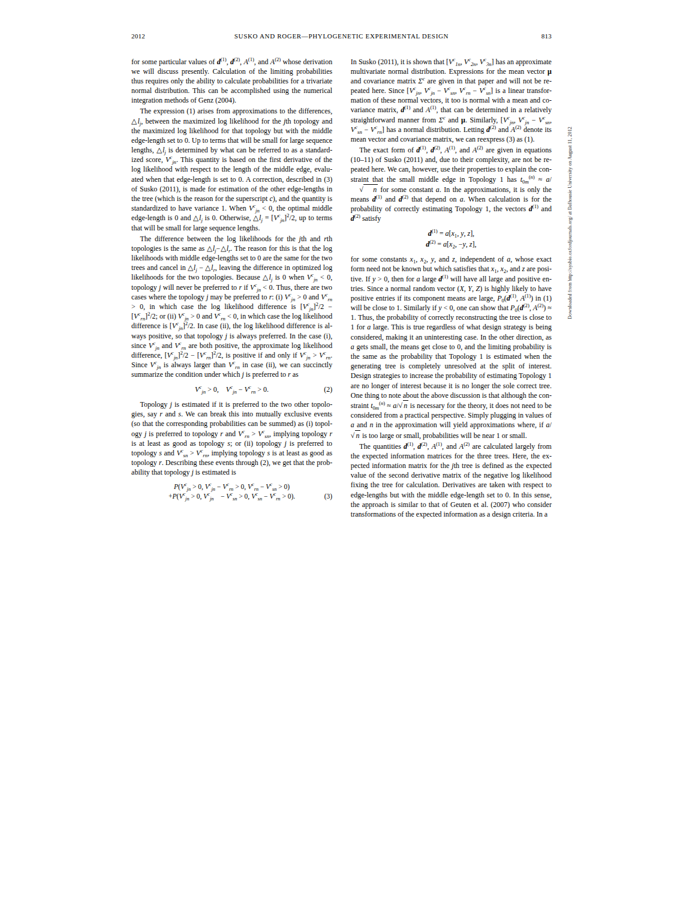2012
Susko and Roger—Phylogenetic Experimental Design
813
Downloaded from http://sysbio.oxfordjournals.org/ at Dalhousie University on August 11, 2012
for some particular values of d(1), d(2), A(1), and A(2) whose derivation we will discuss presently. Calculation of the limiting probabilities thus requires only the ability to calculate probabilities for a trivariate normal distribution. This can be accomplished using the numerical integration methods of Genz (2004).
The expression (1) arises from approximations to the differences, △lj, between the maximized log likelihood for the jth topology and the maximized log likelihood for that topology but with the middle edge-length set to 0. Up to terms that will be small for large sequence lengths, △lj is determined by what can be referred to as a standardized score, Vcjn. This quantity is based on the first derivative of the log likelihood with respect to the length of the middle edge, evaluated when that edge-length is set to 0. A correction, described in (3) of Susko (2011), is made for estimation of the other edge-lengths in the tree (which is the reason for the superscript c), and the quantity is standardized to have variance 1. When Vcjn < 0, the optimal middle edge-length is 0 and △lj is 0. Otherwise, △lj = [Vcjn]2/2, up to terms that will be small for large sequence lengths.
The difference between the log likelihoods for the jth and rth topologies is the same as △lj−△lr. The reason for this is that the log likelihoods with middle edge-lengths set to 0 are the same for the two trees and cancel in △lj − △lr, leaving the difference in optimized log likelihoods for the two topologies. Because △lj is 0 when Vcjn < 0, topology j will never be preferred to r if Vcjn < 0. Thus, there are two cases where the topology j may be preferred to r: (i) Vcjn > 0 and Vcrn > 0, in which case the log likelihood difference is [Vcjn]2/2 − [Vcrn]2/2; or (ii) Vcjn > 0 and Vcrn < 0, in which case the log likelihood difference is [Vcjn]2/2. In case (ii), the log likelihood difference is always positive, so that topology j is always preferred. In the case (i), since Vcjn and Vcrn are both positive, the approximate log likelihood difference, [Vcjn]2/2 − [Vcrn]2/2, is positive if and only if Vcjn > Vcrn. Since Vcjn is always larger than Vcrn in case (ii), we can succinctly summarize the condition under which j is preferred to r as
Vcjn > 0, Vcjn − Vcrn > 0. (2)
Topology j is estimated if it is preferred to the two other topologies, say r and s. We can break this into mutually exclusive events (so that the corresponding probabilities can be summed) as (i) topology j is preferred to topology r and Vcrn > Vcsn, implying topology r is at least as good as topology s; or (ii) topology j is preferred to topology s and Vcsn > Vcrn, implying topology s is at least as good as topology r. Describing these events through (2), we get that the probability that topology j is estimated is
P(Vcjn > 0, Vcjn − Vcrn > 0, Vcrn − Vcsn > 0)
+P(Vcjn > 0, Vcjn − Vcsn > 0, Vcsn − Vcrn > 0).
(3)
In Susko (2011), it is shown that [Vc1n, Vc2n, Vc3n] has an approximate multivariate normal distribution. Expressions for the mean vector μ and covariance matrix Σc are given in that paper and will not be repeated here. Since [Vcjn, Vcjn − Vcsn, Vcrn − Vcsn] is a linear transformation of these normal vectors, it too is normal with a mean and covariance matrix, d(1) and A(1), that can be determined in a relatively straightforward manner from Σc and μ. Similarly, [Vcjn, Vcjn − Vcsn, Vcsn − Vcrn] has a normal distribution. Letting d(2) and A(2) denote its mean vector and covariance matrix, we can reexpress (3) as (1).
The exact form of d(1), d(2), A(1), and A(2) are given in equations (10–11) of Susko (2011) and, due to their complexity, are not be repeated here. We can, however, use their properties to explain the constraint that the small middle edge in Topology 1 has t0m(n) ≈ a/√n for some constant a. In the approximations, it is only the means d(1) and d(2) that depend on a. When calculation is for the probability of correctly estimating Topology 1, the vectors d(1) and d(2) satisfy
d(1) = a[x1, y, z],
d(2) = a[x2, −y, z],
for some constants x1, x2, y, and z, independent of a, whose exact form need not be known but which satisfies that x1, x2, and z are positive. If y > 0, then for a large d(1) will have all large and positive entries. Since a normal random vector (X, Y, Z) is highly likely to have positive entries if its component means are large, P0(d(1), A(1)) in (1) will be close to 1. Similarly if y < 0, one can show that P0(d(2), A(2)) ≈ 1. Thus, the probability of correctly reconstructing the tree is close to 1 for a large. This is true regardless of what design strategy is being considered, making it an uninteresting case. In the other direction, as a gets small, the means get close to 0, and the limiting probability is the same as the probability that Topology 1 is estimated when the generating tree is completely unresolved at the split of interest. Design strategies to increase the probability of estimating Topology 1 are no longer of interest because it is no longer the sole correct tree. One thing to note about the above discussion is that although the constraint t0m(n) ≈ a/√n is necessary for the theory, it does not need to be considered from a practical perspective. Simply plugging in values of a and n in the approximation will yield approximations where, if a/√n is too large or small, probabilities will be near 1 or small.
The quantities d(1), d(2), A(1), and A(2) are calculated largely from the expected information matrices for the three trees. Here, the expected information matrix for the jth tree is defined as the expected value of the second derivative matrix of the negative log likelihood fixing the tree for calculation. Derivatives are taken with respect to edge-lengths but with the middle edge-length set to 0. In this sense, the approach is similar to that of Geuten et al. (2007) who consider transformations of the expected information as a design criteria. In a